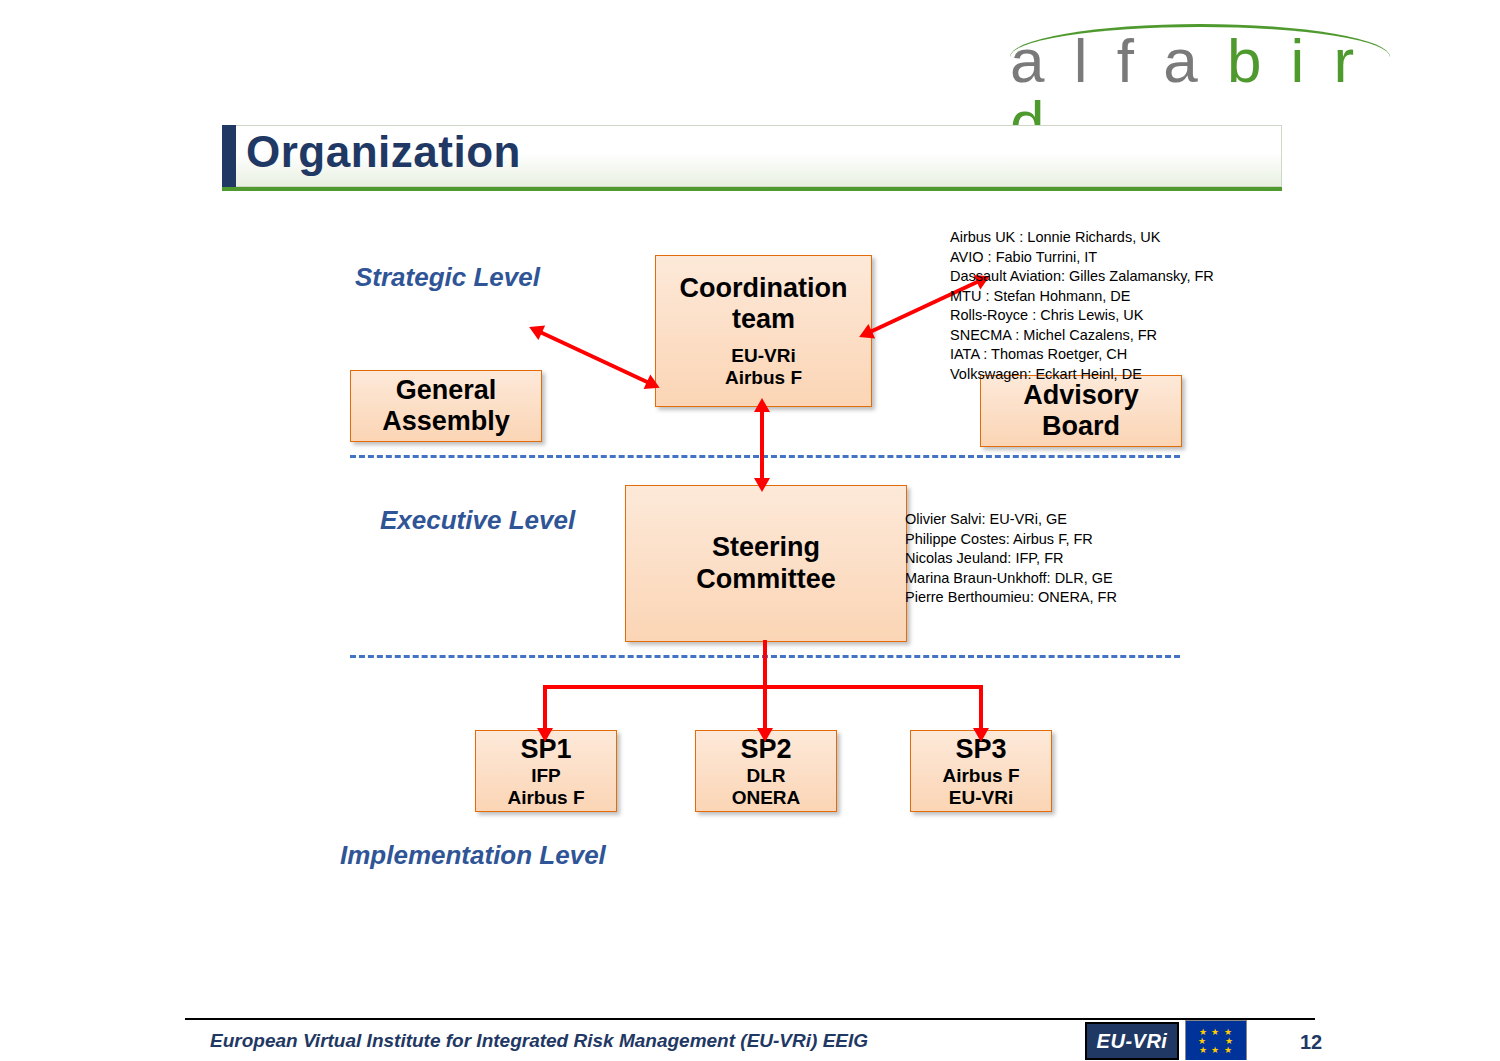a l f a b i r d
Organization
Strategic Level
Executive Level
Implementation Level
Coordination
team
EU-VRi
Airbus F
General
Assembly
Advisory
Board
Steering
Committee
SP1
IFP
Airbus F
SP2
DLR
ONERA
SP3
Airbus F
EU-VRi
Airbus UK : Lonnie Richards, UK
AVIO : Fabio Turrini, IT
Dassault Aviation: Gilles Zalamansky, FR
MTU : Stefan Hohmann, DE
Rolls-Royce : Chris Lewis, UK
SNECMA : Michel Cazalens, FR
IATA : Thomas Roetger, CH
Volkswagen: Eckart Heinl, DE
Olivier Salvi: EU-VRi, GE
Philippe Costes: Airbus F, FR
Nicolas Jeuland: IFP, FR
Marina Braun-Unkhoff: DLR, GE
Pierre Berthoumieu: ONERA, FR
European Virtual Institute for Integrated Risk Management (EU-VRi) EEIG
EU-VRi
★ ★ ★
★ ★
★ ★ ★
12